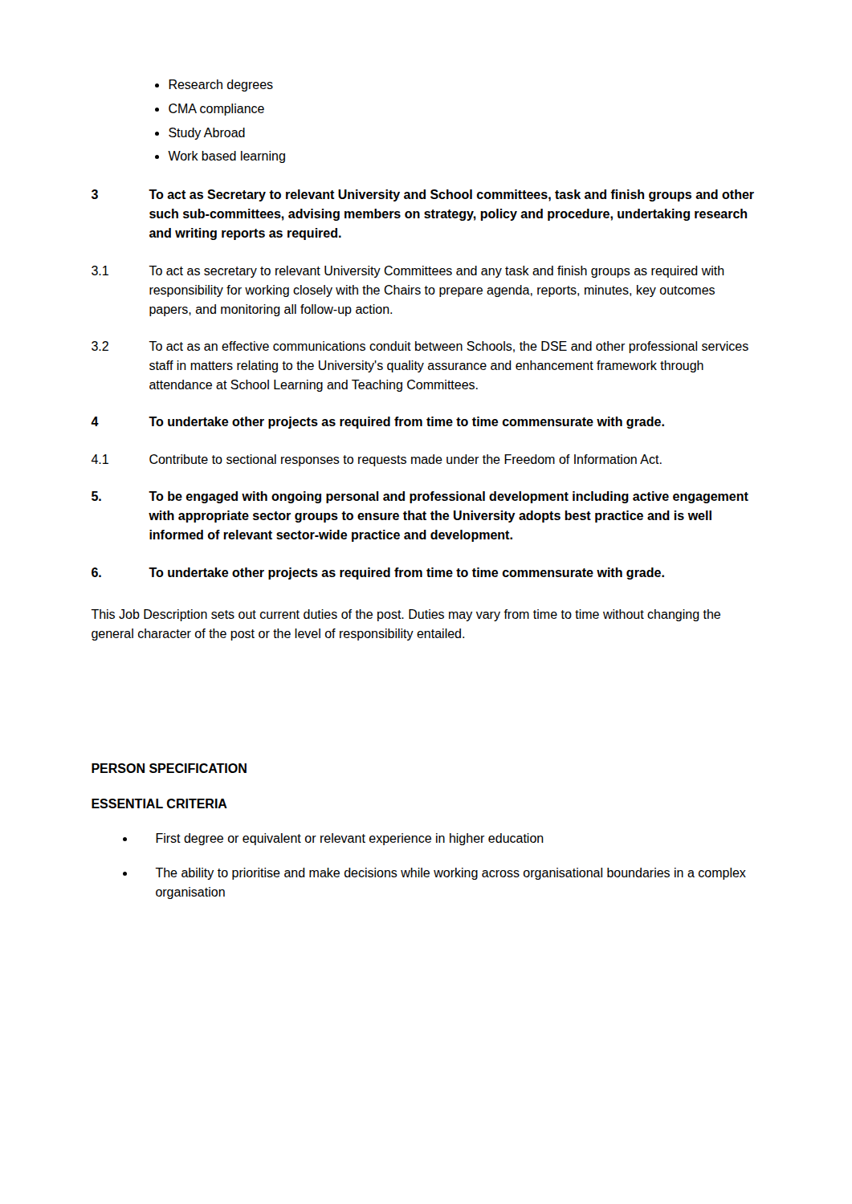Research degrees
CMA compliance
Study Abroad
Work based learning
3
To act as Secretary to relevant University and School committees, task and finish groups and other such sub-committees, advising members on strategy, policy and procedure, undertaking research and writing reports as required.
3.1
To act as secretary to relevant University Committees and any task and finish groups as required with responsibility for working closely with the Chairs to prepare agenda, reports, minutes, key outcomes papers, and monitoring all follow-up action.
3.2
To act as an effective communications conduit between Schools, the DSE and other professional services staff in matters relating to the University's quality assurance and enhancement framework through attendance at School Learning and Teaching Committees.
4
To undertake other projects as required from time to time commensurate with grade.
4.1
Contribute to sectional responses to requests made under the Freedom of Information Act.
5.
To be engaged with ongoing personal and professional development including active engagement with appropriate sector groups to ensure that the University adopts best practice and is well informed of relevant sector-wide practice and development.
6.
To undertake other projects as required from time to time commensurate with grade.
This Job Description sets out current duties of the post. Duties may vary from time to time without changing the general character of the post or the level of responsibility entailed.
PERSON SPECIFICATION
ESSENTIAL CRITERIA
First degree or equivalent or relevant experience in higher education
The ability to prioritise and make decisions while working across organisational boundaries in a complex organisation